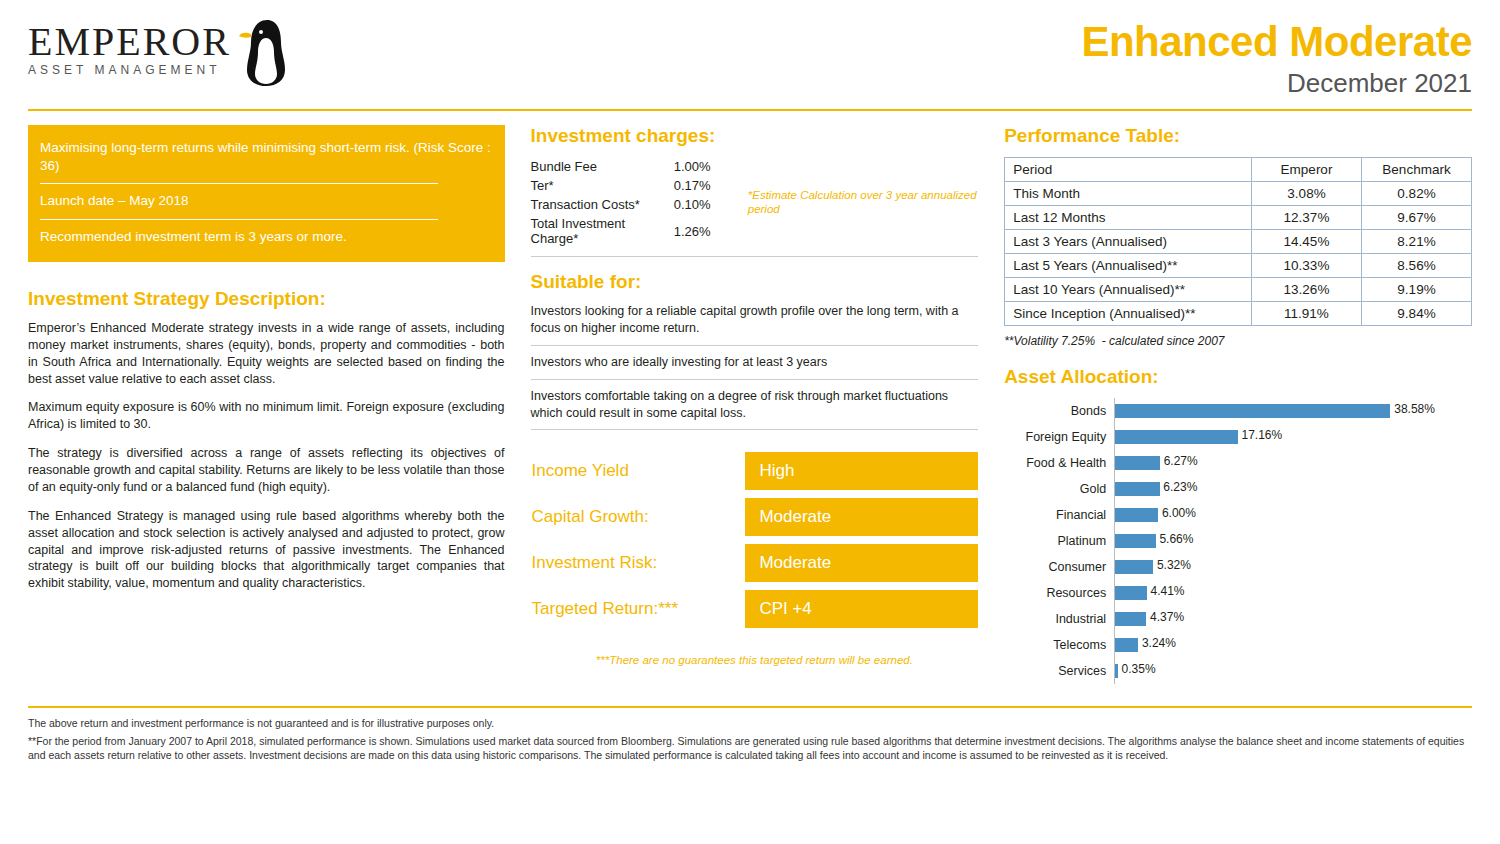EMPEROR
ASSET MANAGEMENT
Enhanced Moderate
December 2021
Maximising long-term returns while minimising short-term risk. (Risk Score : 36)
Launch date – May 2018
Recommended investment term is 3 years or more.
Investment Strategy Description:
Emperor’s Enhanced Moderate strategy invests in a wide range of assets, including money market instruments, shares (equity), bonds, property and commodities - both in South Africa and Internationally. Equity weights are selected based on finding the best asset value relative to each asset class.
Maximum equity exposure is 60% with no minimum limit. Foreign exposure (excluding Africa) is limited to 30.
The strategy is diversified across a range of assets reflecting its objectives of reasonable growth and capital stability. Returns are likely to be less volatile than those of an equity-only fund or a balanced fund (high equity).
The Enhanced Strategy is managed using rule based algorithms whereby both the asset allocation and stock selection is actively analysed and adjusted to protect, grow capital and improve risk-adjusted returns of passive investments. The Enhanced strategy is built off our building blocks that algorithmically target companies that exhibit stability, value, momentum and quality characteristics.
Investment charges:
| Bundle Fee | 1.00% | *Estimate Calculation over 3 year annualized period |
| Ter* | 0.17% |
| Transaction Costs* | 0.10% |
| Total Investment Charge* | 1.26% |
Suitable for:
Investors looking for a reliable capital growth profile over the long term, with a focus on higher income return.
Investors who are ideally investing for at least 3 years
Investors comfortable taking on a degree of risk through market fluctuations which could result in some capital loss.
| Income Yield | High |
| Capital Growth: | Moderate |
| Investment Risk: | Moderate |
| Targeted Return:*** | CPI +4 |
***There are no guarantees this targeted return will be earned.
Performance Table:
| Period | Emperor | Benchmark |
| --- | --- | --- |
| This Month | 3.08% | 0.82% |
| Last 12 Months | 12.37% | 9.67% |
| Last 3 Years (Annualised) | 14.45% | 8.21% |
| Last 5 Years (Annualised)** | 10.33% | 8.56% |
| Last 10 Years (Annualised)** | 13.26% | 9.19% |
| Since Inception (Annualised)** | 11.91% | 9.84% |
**Volatility 7.25% - calculated since 2007
Asset Allocation:
Bonds
38.58%
Foreign Equity
17.16%
Food & Health
6.27%
Gold
6.23%
Financial
6.00%
Platinum
5.66%
Consumer
5.32%
Resources
4.41%
Industrial
4.37%
Telecoms
3.24%
Services
0.35%
The above return and investment performance is not guaranteed and is for illustrative purposes only.
**For the period from January 2007 to April 2018, simulated performance is shown. Simulations used market data sourced from Bloomberg. Simulations are generated using rule based algorithms that determine investment decisions. The algorithms analyse the balance sheet and income statements of equities and each assets return relative to other assets. Investment decisions are made on this data using historic comparisons. The simulated performance is calculated taking all fees into account and income is assumed to be reinvested as it is received.